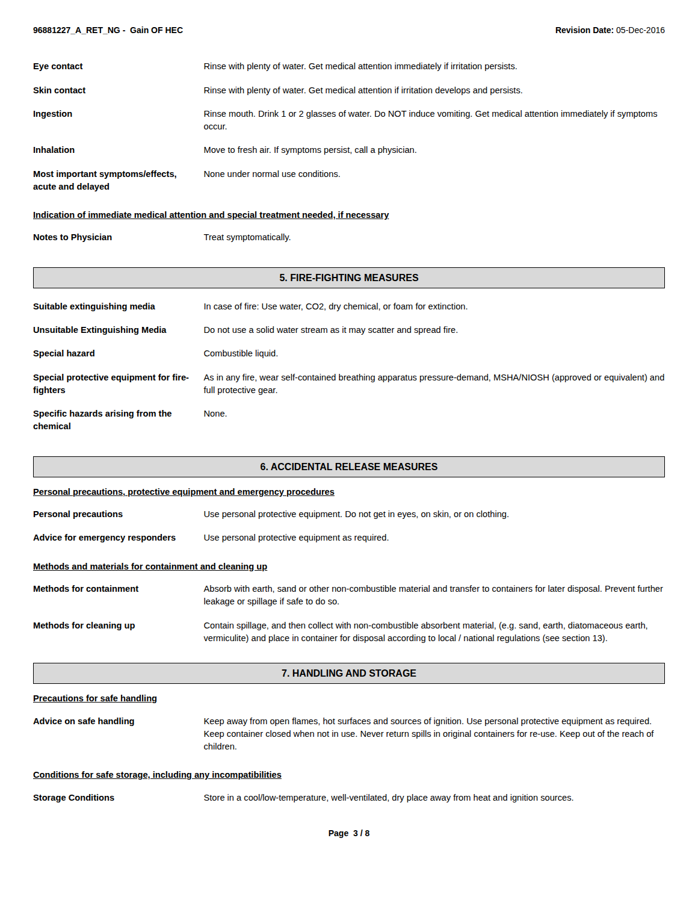96881227_A_RET_NG - Gain OF HEC
Revision Date: 05-Dec-2016
| Eye contact | Rinse with plenty of water. Get medical attention immediately if irritation persists. |
| Skin contact | Rinse with plenty of water. Get medical attention if irritation develops and persists. |
| Ingestion | Rinse mouth. Drink 1 or 2 glasses of water. Do NOT induce vomiting. Get medical attention immediately if symptoms occur. |
| Inhalation | Move to fresh air. If symptoms persist, call a physician. |
| Most important symptoms/effects, acute and delayed | None under normal use conditions. |
Indication of immediate medical attention and special treatment needed, if necessary
| Notes to Physician | Treat symptomatically. |
5. FIRE-FIGHTING MEASURES
| Suitable extinguishing media | In case of fire: Use water, CO2, dry chemical, or foam for extinction. |
| Unsuitable Extinguishing Media | Do not use a solid water stream as it may scatter and spread fire. |
| Special hazard | Combustible liquid. |
| Special protective equipment for fire-fighters | As in any fire, wear self-contained breathing apparatus pressure-demand, MSHA/NIOSH (approved or equivalent) and full protective gear. |
| Specific hazards arising from the chemical | None. |
6. ACCIDENTAL RELEASE MEASURES
Personal precautions, protective equipment and emergency procedures
| Personal precautions | Use personal protective equipment. Do not get in eyes, on skin, or on clothing. |
| Advice for emergency responders | Use personal protective equipment as required. |
Methods and materials for containment and cleaning up
| Methods for containment | Absorb with earth, sand or other non-combustible material and transfer to containers for later disposal. Prevent further leakage or spillage if safe to do so. |
| Methods for cleaning up | Contain spillage, and then collect with non-combustible absorbent material, (e.g. sand, earth, diatomaceous earth, vermiculite) and place in container for disposal according to local / national regulations (see section 13). |
7. HANDLING AND STORAGE
Precautions for safe handling
| Advice on safe handling | Keep away from open flames, hot surfaces and sources of ignition. Use personal protective equipment as required. Keep container closed when not in use. Never return spills in original containers for re-use. Keep out of the reach of children. |
Conditions for safe storage, including any incompatibilities
| Storage Conditions | Store in a cool/low-temperature, well-ventilated, dry place away from heat and ignition sources. |
Page 3 / 8